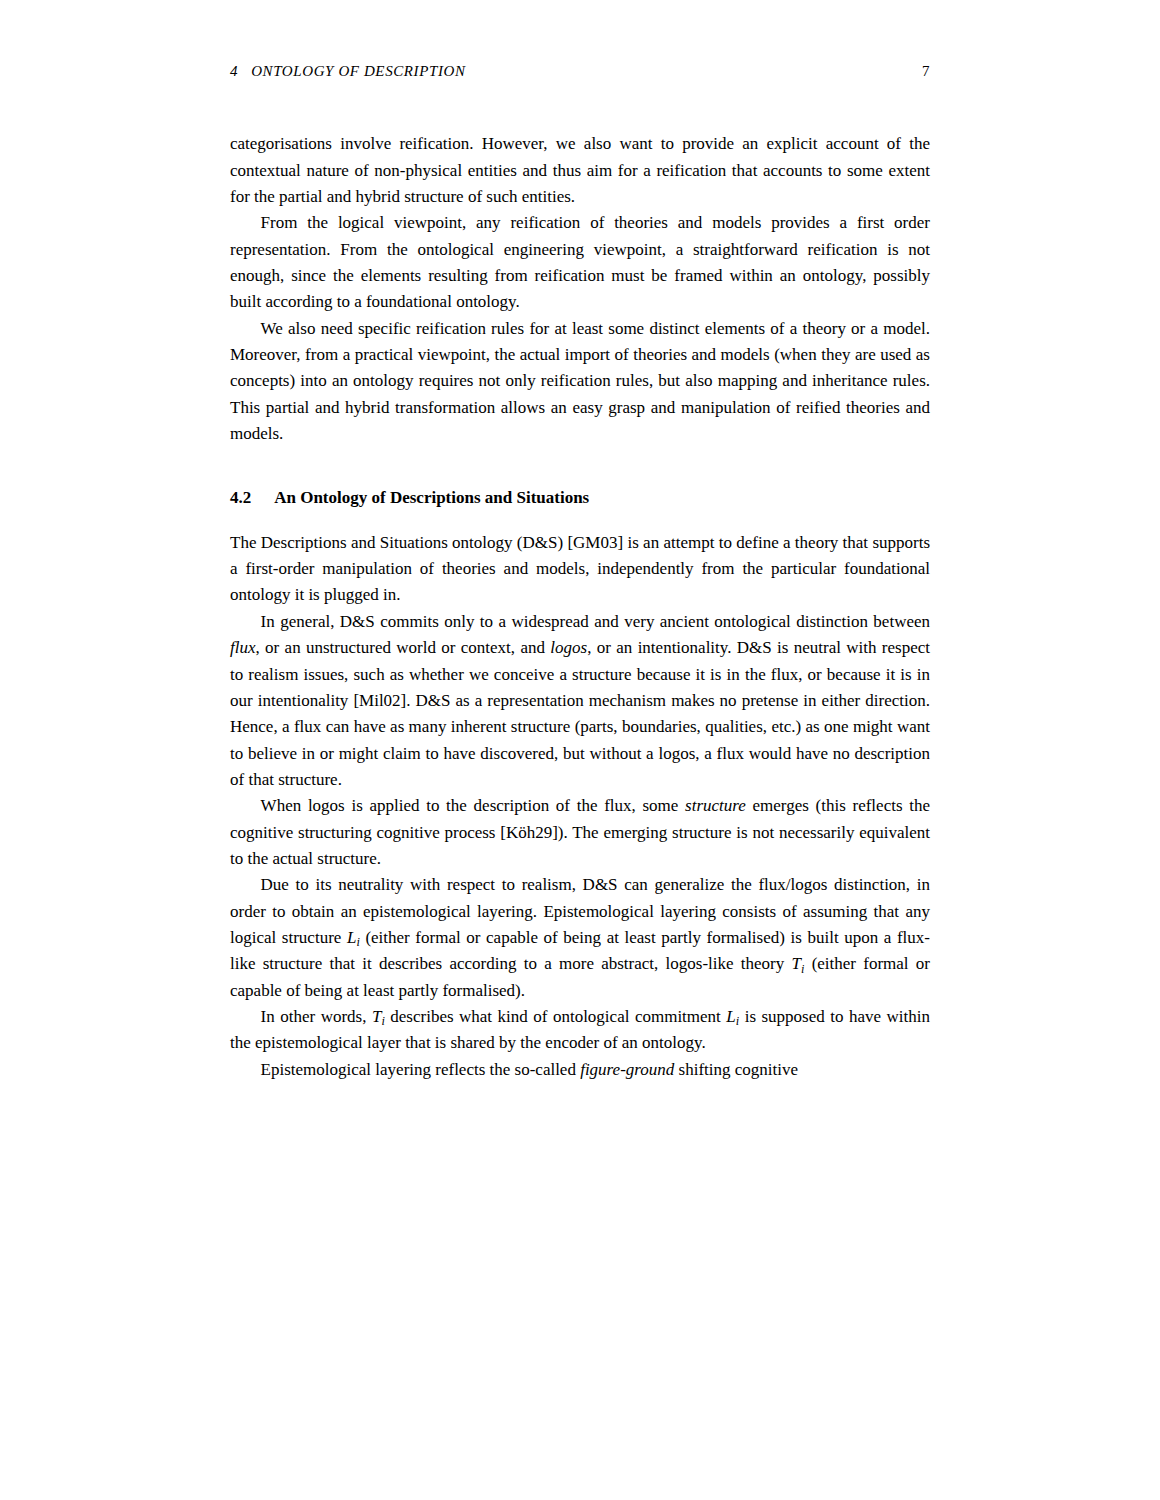4 ONTOLOGY OF DESCRIPTION 7
categorisations involve reification. However, we also want to provide an explicit account of the contextual nature of non-physical entities and thus aim for a reification that accounts to some extent for the partial and hybrid structure of such entities.
From the logical viewpoint, any reification of theories and models provides a first order representation. From the ontological engineering viewpoint, a straightforward reification is not enough, since the elements resulting from reification must be framed within an ontology, possibly built according to a foundational ontology.
We also need specific reification rules for at least some distinct elements of a theory or a model. Moreover, from a practical viewpoint, the actual import of theories and models (when they are used as concepts) into an ontology requires not only reification rules, but also mapping and inheritance rules. This partial and hybrid transformation allows an easy grasp and manipulation of reified theories and models.
4.2 An Ontology of Descriptions and Situations
The Descriptions and Situations ontology (D&S) [GM03] is an attempt to define a theory that supports a first-order manipulation of theories and models, independently from the particular foundational ontology it is plugged in.
In general, D&S commits only to a widespread and very ancient ontological distinction between flux, or an unstructured world or context, and logos, or an intentionality. D&S is neutral with respect to realism issues, such as whether we conceive a structure because it is in the flux, or because it is in our intentionality [Mil02]. D&S as a representation mechanism makes no pretense in either direction. Hence, a flux can have as many inherent structure (parts, boundaries, qualities, etc.) as one might want to believe in or might claim to have discovered, but without a logos, a flux would have no description of that structure.
When logos is applied to the description of the flux, some structure emerges (this reflects the cognitive structuring cognitive process [Köh29]). The emerging structure is not necessarily equivalent to the actual structure.
Due to its neutrality with respect to realism, D&S can generalize the flux/logos distinction, in order to obtain an epistemological layering. Epistemological layering consists of assuming that any logical structure Li (either formal or capable of being at least partly formalised) is built upon a flux-like structure that it describes according to a more abstract, logos-like theory Ti (either formal or capable of being at least partly formalised).
In other words, Ti describes what kind of ontological commitment Li is supposed to have within the epistemological layer that is shared by the encoder of an ontology.
Epistemological layering reflects the so-called figure-ground shifting cognitive